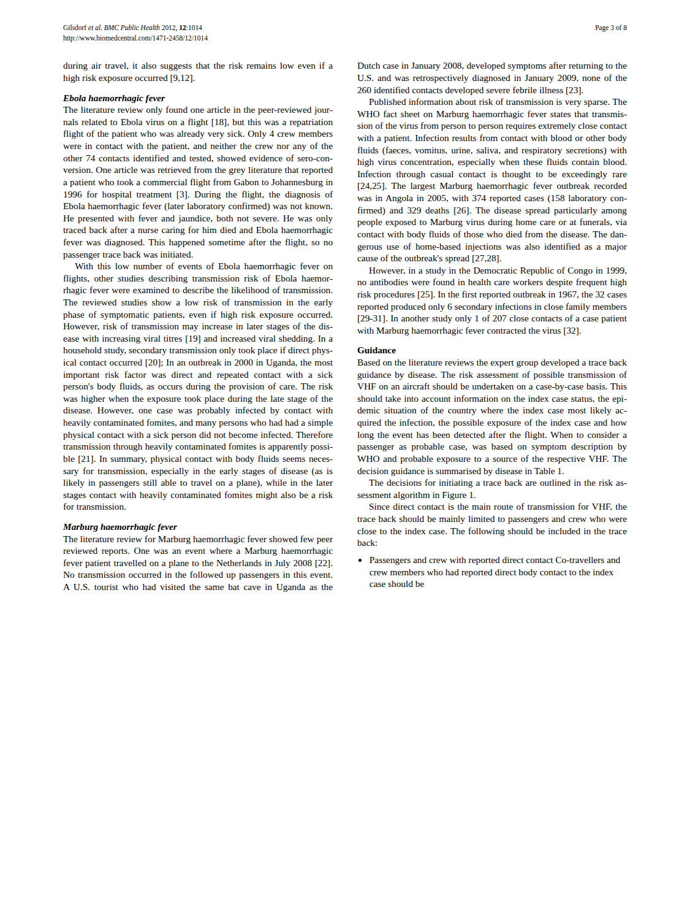Gilsdorf et al. BMC Public Health 2012, 12:1014 http://www.biomedcentral.com/1471-2458/12/1014
Page 3 of 8
during air travel, it also suggests that the risk remains low even if a high risk exposure occurred [9,12].
Ebola haemorrhagic fever
The literature review only found one article in the peer-reviewed journals related to Ebola virus on a flight [18], but this was a repatriation flight of the patient who was already very sick. Only 4 crew members were in contact with the patient, and neither the crew nor any of the other 74 contacts identified and tested, showed evidence of sero-conversion. One article was retrieved from the grey literature that reported a patient who took a commercial flight from Gabon to Johannesburg in 1996 for hospital treatment [3]. During the flight, the diagnosis of Ebola haemorrhagic fever (later laboratory confirmed) was not known. He presented with fever and jaundice, both not severe. He was only traced back after a nurse caring for him died and Ebola haemorrhagic fever was diagnosed. This happened sometime after the flight, so no passenger trace back was initiated.
With this low number of events of Ebola haemorrhagic fever on flights, other studies describing transmission risk of Ebola haemorrhagic fever were examined to describe the likelihood of transmission. The reviewed studies show a low risk of transmission in the early phase of symptomatic patients, even if high risk exposure occurred. However, risk of transmission may increase in later stages of the disease with increasing viral titres [19] and increased viral shedding. In a household study, secondary transmission only took place if direct physical contact occurred [20]; In an outbreak in 2000 in Uganda, the most important risk factor was direct and repeated contact with a sick person's body fluids, as occurs during the provision of care. The risk was higher when the exposure took place during the late stage of the disease. However, one case was probably infected by contact with heavily contaminated fomites, and many persons who had had a simple physical contact with a sick person did not become infected. Therefore transmission through heavily contaminated fomites is apparently possible [21]. In summary, physical contact with body fluids seems necessary for transmission, especially in the early stages of disease (as is likely in passengers still able to travel on a plane), while in the later stages contact with heavily contaminated fomites might also be a risk for transmission.
Marburg haemorrhagic fever
The literature review for Marburg haemorrhagic fever showed few peer reviewed reports. One was an event where a Marburg haemorrhagic fever patient travelled on a plane to the Netherlands in July 2008 [22]. No transmission occurred in the followed up passengers in this event. A U.S. tourist who had visited the same bat cave in Uganda as the Dutch case in January 2008, developed symptoms after returning to the U.S. and was retrospectively diagnosed in January 2009, none of the 260 identified contacts developed severe febrile illness [23].
Published information about risk of transmission is very sparse. The WHO fact sheet on Marburg haemorrhagic fever states that transmission of the virus from person to person requires extremely close contact with a patient. Infection results from contact with blood or other body fluids (faeces, vomitus, urine, saliva, and respiratory secretions) with high virus concentration, especially when these fluids contain blood. Infection through casual contact is thought to be exceedingly rare [24,25]. The largest Marburg haemorrhagic fever outbreak recorded was in Angola in 2005, with 374 reported cases (158 laboratory confirmed) and 329 deaths [26]. The disease spread particularly among people exposed to Marburg virus during home care or at funerals, via contact with body fluids of those who died from the disease. The dangerous use of home-based injections was also identified as a major cause of the outbreak's spread [27,28].
However, in a study in the Democratic Republic of Congo in 1999, no antibodies were found in health care workers despite frequent high risk procedures [25]. In the first reported outbreak in 1967, the 32 cases reported produced only 6 secondary infections in close family members [29-31]. In another study only 1 of 207 close contacts of a case patient with Marburg haemorrhagic fever contracted the virus [32].
Guidance
Based on the literature reviews the expert group developed a trace back guidance by disease. The risk assessment of possible transmission of VHF on an aircraft should be undertaken on a case-by-case basis. This should take into account information on the index case status, the epidemic situation of the country where the index case most likely acquired the infection, the possible exposure of the index case and how long the event has been detected after the flight. When to consider a passenger as probable case, was based on symptom description by WHO and probable exposure to a source of the respective VHF. The decision guidance is summarised by disease in Table 1.
The decisions for initiating a trace back are outlined in the risk assessment algorithm in Figure 1.
Since direct contact is the main route of transmission for VHF, the trace back should be mainly limited to passengers and crew who were close to the index case. The following should be included in the trace back:
Passengers and crew with reported direct contact Co-travellers and crew members who had reported direct body contact to the index case should be